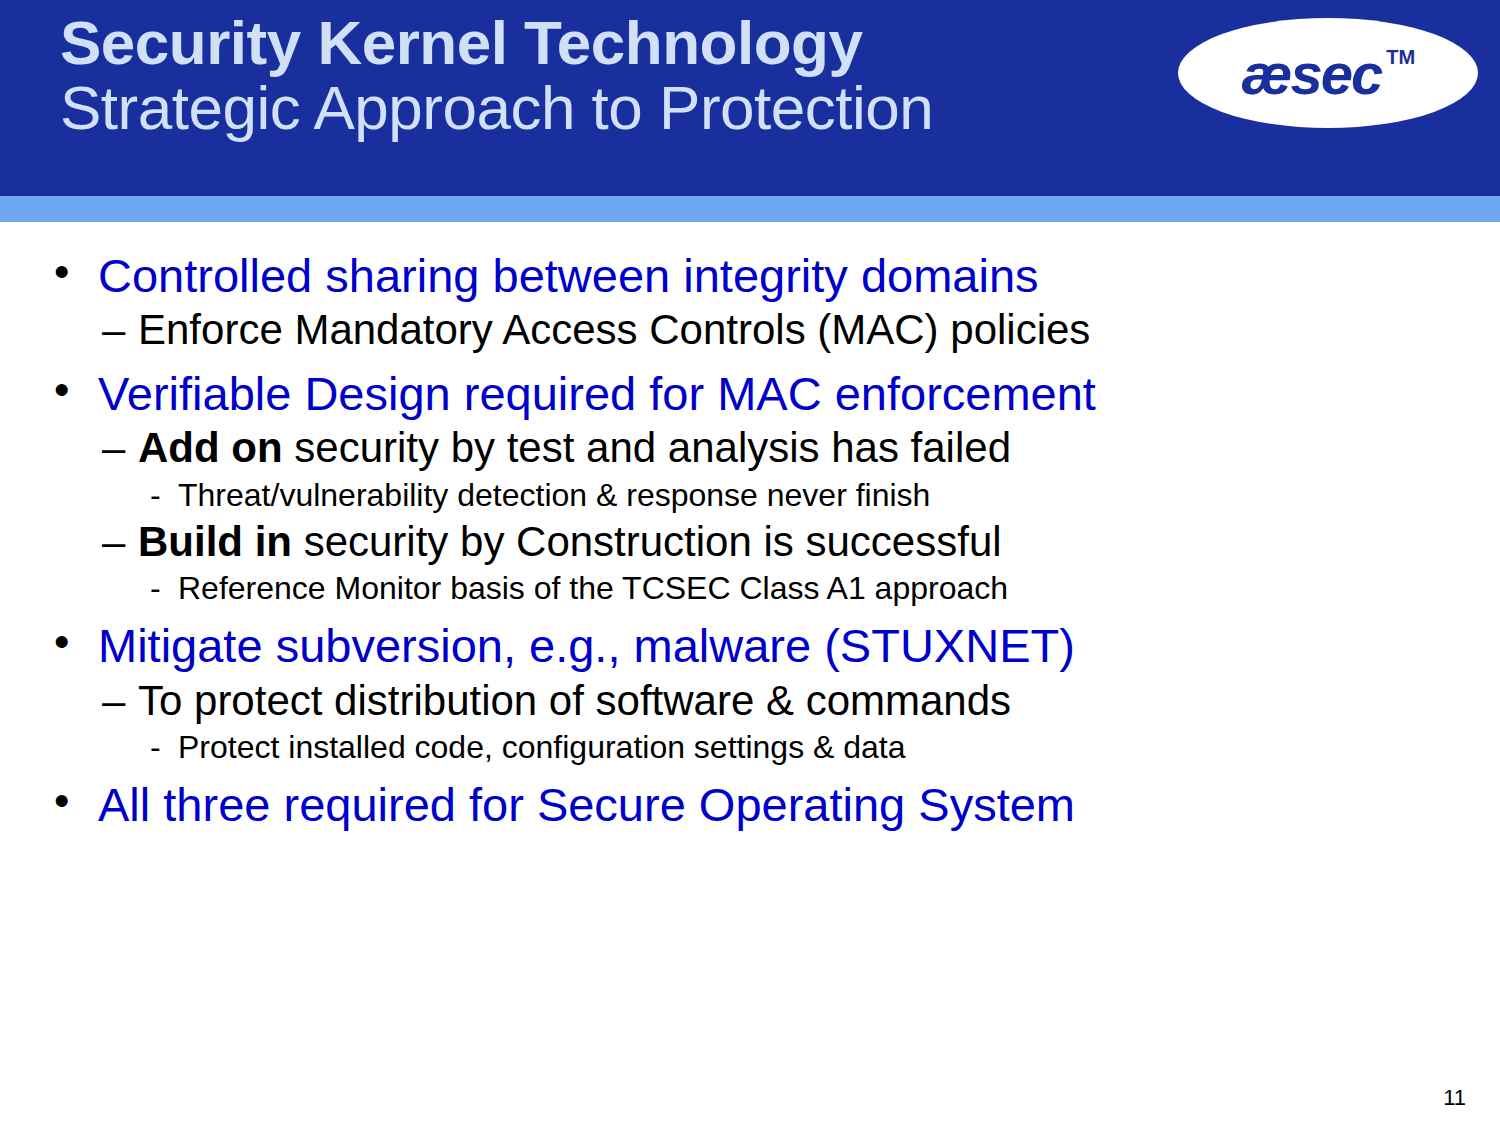Security Kernel Technology Strategic Approach to Protection
æsecTM
Controlled sharing between integrity domains
Enforce Mandatory Access Controls (MAC) policies
Verifiable Design required for MAC enforcement
Add on security by test and analysis has failed
Threat/vulnerability detection & response never finish
Build in security by Construction is successful
Reference Monitor basis of the TCSEC Class A1 approach
Mitigate subversion, e.g., malware (STUXNET)
To protect distribution of software & commands
Protect installed code, configuration settings & data
All three required for Secure Operating System
11